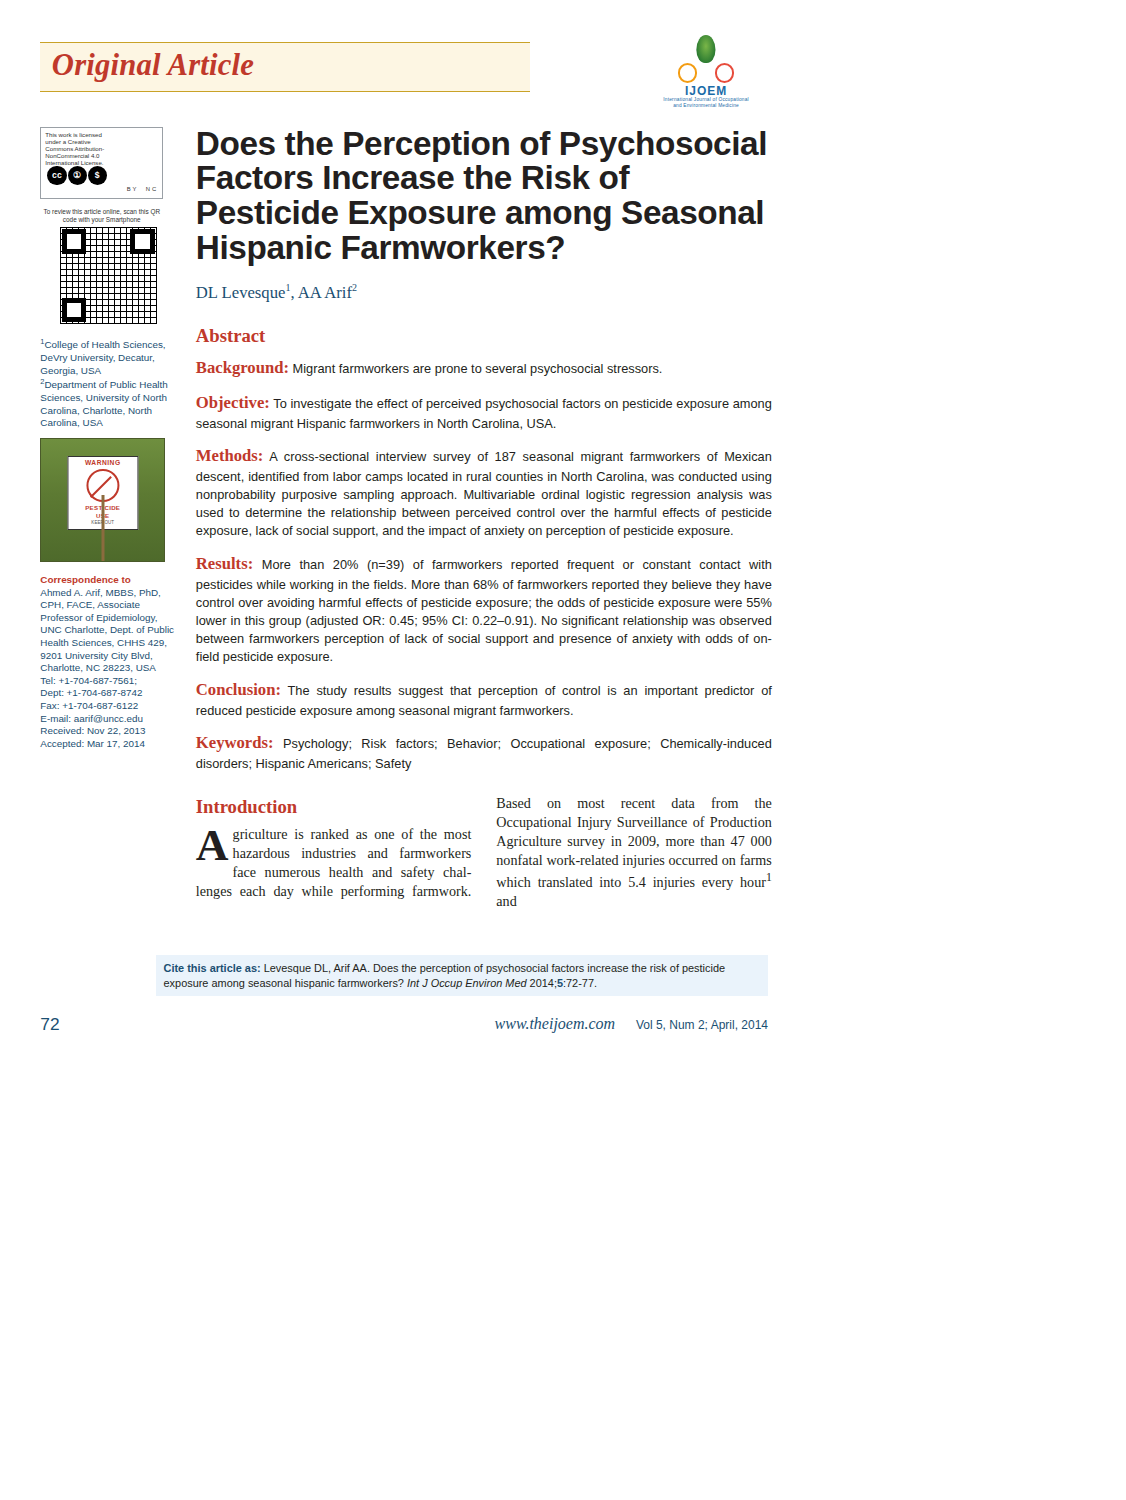Original Article
IJOEM International Journal of Occupational and Environmental Medicine
This work is licensed under a Creative Commons Attribution-NonCommercial 4.0 International License. cc ①$
BY NC
To review this article online, scan this QR code with your Smartphone
1College of Health Sciences, DeVry University, Decatur, Georgia, USA
2Department of Public Health Sciences, University of North Carolina, Charlotte, North Carolina, USA
WARNING
PESTICIDE
USE
KEEP OUT
Correspondence to
Ahmed A. Arif, MBBS, PhD, CPH, FACE, Associate Professor of Epidemiology, UNC Charlotte, Dept. of Public Health Sciences, CHHS 429, 9201 University City Blvd, Charlotte, NC 28223, USA
Tel: +1-704-687-7561;
Dept: +1-704-687-8742
Fax: +1-704-687-6122
E-mail: aarif@uncc.edu
Received: Nov 22, 2013
Accepted: Mar 17, 2014
Does the Perception of Psychosocial Factors Increase the Risk of Pesticide Exposure among Seasonal Hispanic Farmworkers?
DL Levesque1, AA Arif2
Abstract
Background: Migrant farmworkers are prone to several psychosocial stressors.
Objective: To investigate the effect of perceived psychosocial factors on pesticide exposure among seasonal migrant Hispanic farmworkers in North Carolina, USA.
Methods: A cross-sectional interview survey of 187 seasonal migrant farmworkers of Mexican descent, identified from labor camps located in rural counties in North Carolina, was conducted using nonprobability purposive sampling approach. Multivariable ordinal logistic regression analysis was used to determine the relationship between perceived control over the harmful effects of pesticide exposure, lack of social support, and the impact of anxiety on perception of pesticide exposure.
Results: More than 20% (n=39) of farmworkers reported frequent or constant contact with pesticides while working in the fields. More than 68% of farmworkers reported they believe they have control over avoiding harmful effects of pesticide exposure; the odds of pesticide exposure were 55% lower in this group (adjusted OR: 0.45; 95% CI: 0.22–0.91). No significant relationship was observed between farmworkers perception of lack of social support and presence of anxiety with odds of on-field pesticide exposure.
Conclusion: The study results suggest that perception of control is an important predictor of reduced pesticide exposure among seasonal migrant farmworkers.
Keywords: Psychology; Risk factors; Behavior; Occupational exposure; Chemically-induced disorders; Hispanic Americans; Safety
Introduction
Agriculture is ranked as one of the most hazardous industries and farmworkers face numerous health and safety challenges each day while performing farmwork. Based on most recent data from the Occupational Injury Surveillance of Production Agriculture survey in 2009, more than 47 000 nonfatal work-related injuries occurred on farms which translated into 5.4 injuries every hour1 and
Cite this article as: Levesque DL, Arif AA. Does the perception of psychosocial factors increase the risk of pesticide exposure among seasonal hispanic farmworkers? Int J Occup Environ Med 2014;5:72-77.
72
www.theijoem.com Vol 5, Num 2; April, 2014